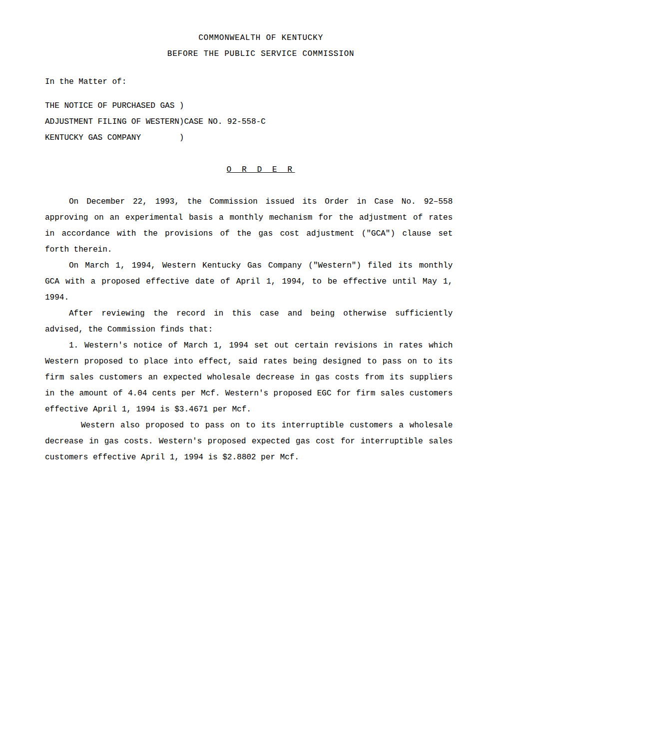COMMONWEALTH OF KENTUCKY
BEFORE THE PUBLIC SERVICE COMMISSION
In the Matter of:
| THE NOTICE OF PURCHASED GAS | ) | |
| ADJUSTMENT FILING OF WESTERN | ) | CASE NO. 92-558-C |
| KENTUCKY GAS COMPANY | ) | |
O R D E R
On December 22, 1993, the Commission issued its Order in Case No. 92–558 approving on an experimental basis a monthly mechanism for the adjustment of rates in accordance with the provisions of the gas cost adjustment ("GCA") clause set forth therein.
On March 1, 1994, Western Kentucky Gas Company ("Western") filed its monthly GCA with a proposed effective date of April 1, 1994, to be effective until May 1, 1994.
After reviewing the record in this case and being otherwise sufficiently advised, the Commission finds that:
1. Western's notice of March 1, 1994 set out certain revisions in rates which Western proposed to place into effect, said rates being designed to pass on to its firm sales customers an expected wholesale decrease in gas costs from its suppliers in the amount of 4.04 cents per Mcf. Western's proposed EGC for firm sales customers effective April 1, 1994 is $3.4671 per Mcf.
Western also proposed to pass on to its interruptible customers a wholesale decrease in gas costs. Western's proposed expected gas cost for interruptible sales customers effective April 1, 1994 is $2.8802 per Mcf.